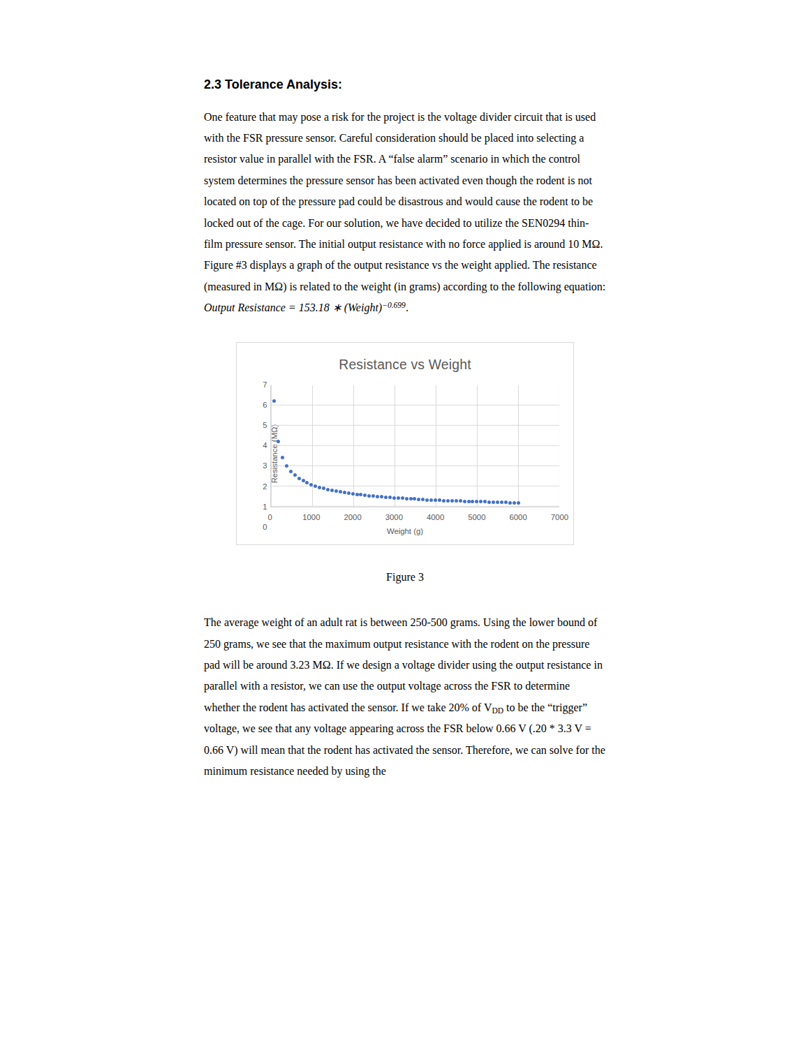2.3 Tolerance Analysis:
One feature that may pose a risk for the project is the voltage divider circuit that is used with the FSR pressure sensor. Careful consideration should be placed into selecting a resistor value in parallel with the FSR. A “false alarm” scenario in which the control system determines the pressure sensor has been activated even though the rodent is not located on top of the pressure pad could be disastrous and would cause the rodent to be locked out of the cage. For our solution, we have decided to utilize the SEN0294 thin-film pressure sensor. The initial output resistance with no force applied is around 10 MΩ. Figure #3 displays a graph of the output resistance vs the weight applied. The resistance (measured in MΩ) is related to the weight (in grams) according to the following equation: Output Resistance = 153.18 ∗ (Weight)−0.699.
Resistance vs Weight
Resistance (MΩ)
7 6 5 4 3 2 1 0
0 1000 2000 3000 4000 5000 6000 7000
Weight (g)
Figure 3
The average weight of an adult rat is between 250-500 grams. Using the lower bound of 250 grams, we see that the maximum output resistance with the rodent on the pressure pad will be around 3.23 MΩ. If we design a voltage divider using the output resistance in parallel with a resistor, we can use the output voltage across the FSR to determine whether the rodent has activated the sensor. If we take 20% of VDD to be the “trigger” voltage, we see that any voltage appearing across the FSR below 0.66 V (.20 * 3.3 V = 0.66 V) will mean that the rodent has activated the sensor. Therefore, we can solve for the minimum resistance needed by using the